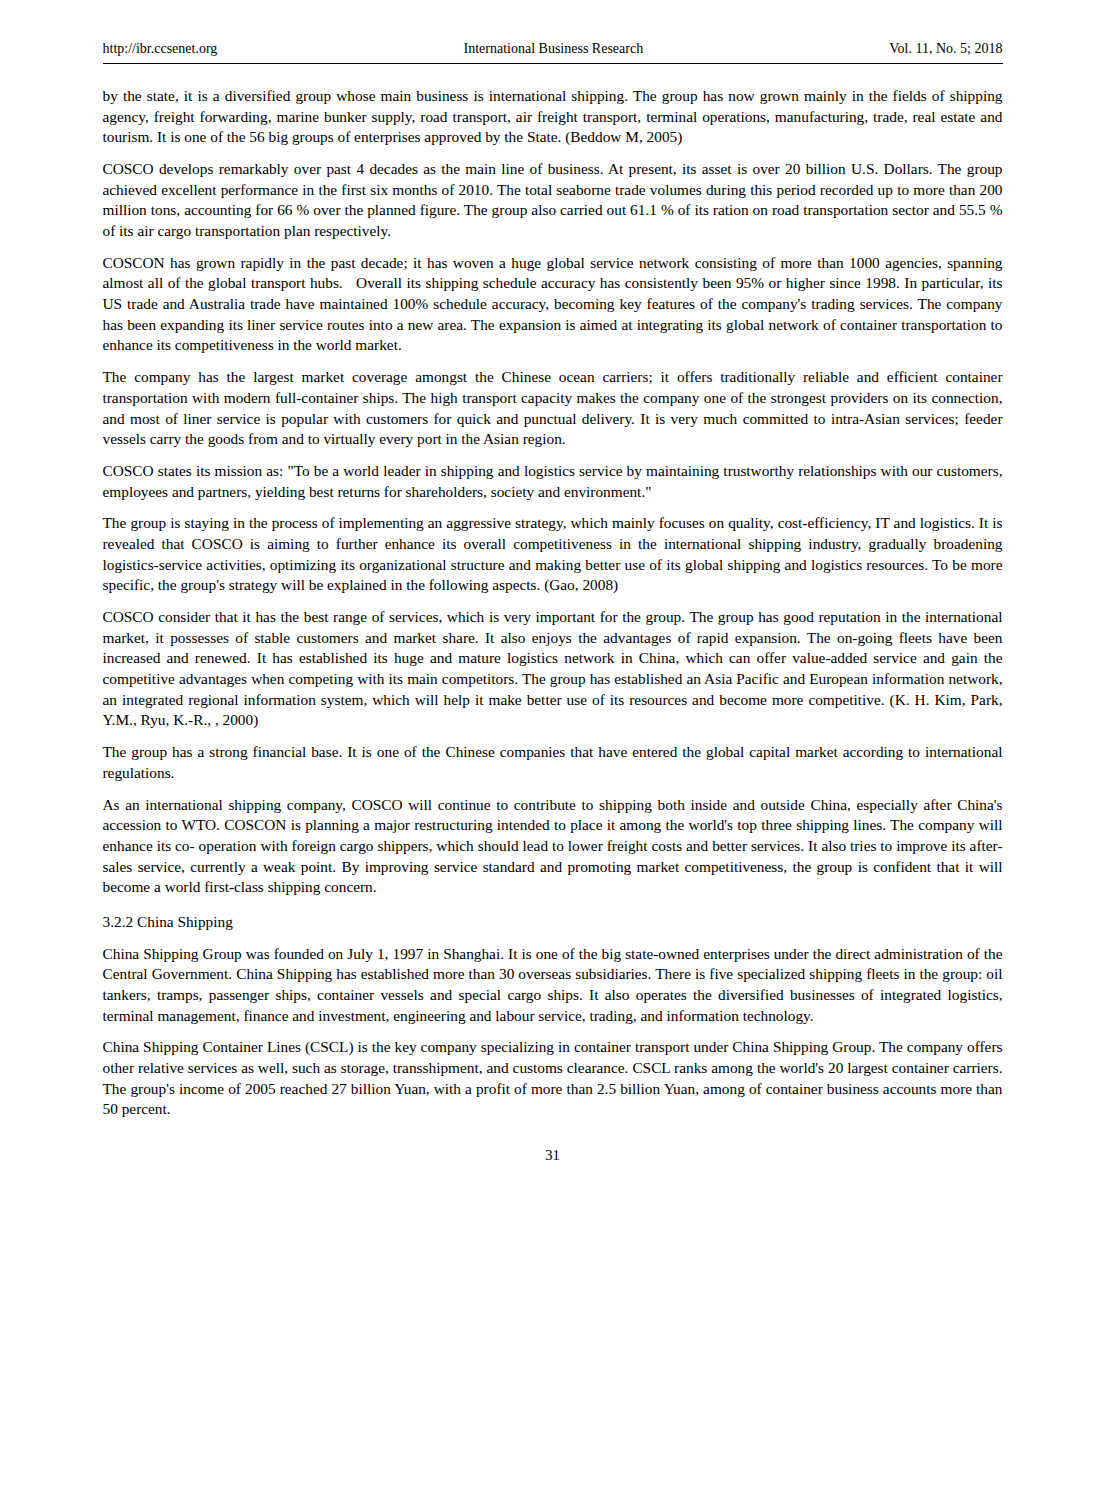http://ibr.ccsenet.org
International Business Research
Vol. 11, No. 5; 2018
by the state, it is a diversified group whose main business is international shipping. The group has now grown mainly in the fields of shipping agency, freight forwarding, marine bunker supply, road transport, air freight transport, terminal operations, manufacturing, trade, real estate and tourism. It is one of the 56 big groups of enterprises approved by the State. (Beddow M, 2005)
COSCO develops remarkably over past 4 decades as the main line of business. At present, its asset is over 20 billion U.S. Dollars. The group achieved excellent performance in the first six months of 2010. The total seaborne trade volumes during this period recorded up to more than 200 million tons, accounting for 66 % over the planned figure. The group also carried out 61.1 % of its ration on road transportation sector and 55.5 % of its air cargo transportation plan respectively.
COSCON has grown rapidly in the past decade; it has woven a huge global service network consisting of more than 1000 agencies, spanning almost all of the global transport hubs. Overall its shipping schedule accuracy has consistently been 95% or higher since 1998. In particular, its US trade and Australia trade have maintained 100% schedule accuracy, becoming key features of the company's trading services. The company has been expanding its liner service routes into a new area. The expansion is aimed at integrating its global network of container transportation to enhance its competitiveness in the world market.
The company has the largest market coverage amongst the Chinese ocean carriers; it offers traditionally reliable and efficient container transportation with modern full-container ships. The high transport capacity makes the company one of the strongest providers on its connection, and most of liner service is popular with customers for quick and punctual delivery. It is very much committed to intra-Asian services; feeder vessels carry the goods from and to virtually every port in the Asian region.
COSCO states its mission as: "To be a world leader in shipping and logistics service by maintaining trustworthy relationships with our customers, employees and partners, yielding best returns for shareholders, society and environment."
The group is staying in the process of implementing an aggressive strategy, which mainly focuses on quality, cost-efficiency, IT and logistics. It is revealed that COSCO is aiming to further enhance its overall competitiveness in the international shipping industry, gradually broadening logistics-service activities, optimizing its organizational structure and making better use of its global shipping and logistics resources. To be more specific, the group's strategy will be explained in the following aspects. (Gao, 2008)
COSCO consider that it has the best range of services, which is very important for the group. The group has good reputation in the international market, it possesses of stable customers and market share. It also enjoys the advantages of rapid expansion. The on-going fleets have been increased and renewed. It has established its huge and mature logistics network in China, which can offer value-added service and gain the competitive advantages when competing with its main competitors. The group has established an Asia Pacific and European information network, an integrated regional information system, which will help it make better use of its resources and become more competitive. (K. H. Kim, Park, Y.M., Ryu, K.-R., , 2000)
The group has a strong financial base. It is one of the Chinese companies that have entered the global capital market according to international regulations.
As an international shipping company, COSCO will continue to contribute to shipping both inside and outside China, especially after China's accession to WTO. COSCON is planning a major restructuring intended to place it among the world's top three shipping lines. The company will enhance its co- operation with foreign cargo shippers, which should lead to lower freight costs and better services. It also tries to improve its after-sales service, currently a weak point. By improving service standard and promoting market competitiveness, the group is confident that it will become a world first-class shipping concern.
3.2.2 China Shipping
China Shipping Group was founded on July 1, 1997 in Shanghai. It is one of the big state-owned enterprises under the direct administration of the Central Government. China Shipping has established more than 30 overseas subsidiaries. There is five specialized shipping fleets in the group: oil tankers, tramps, passenger ships, container vessels and special cargo ships. It also operates the diversified businesses of integrated logistics, terminal management, finance and investment, engineering and labour service, trading, and information technology.
China Shipping Container Lines (CSCL) is the key company specializing in container transport under China Shipping Group. The company offers other relative services as well, such as storage, transshipment, and customs clearance. CSCL ranks among the world's 20 largest container carriers. The group's income of 2005 reached 27 billion Yuan, with a profit of more than 2.5 billion Yuan, among of container business accounts more than 50 percent.
31